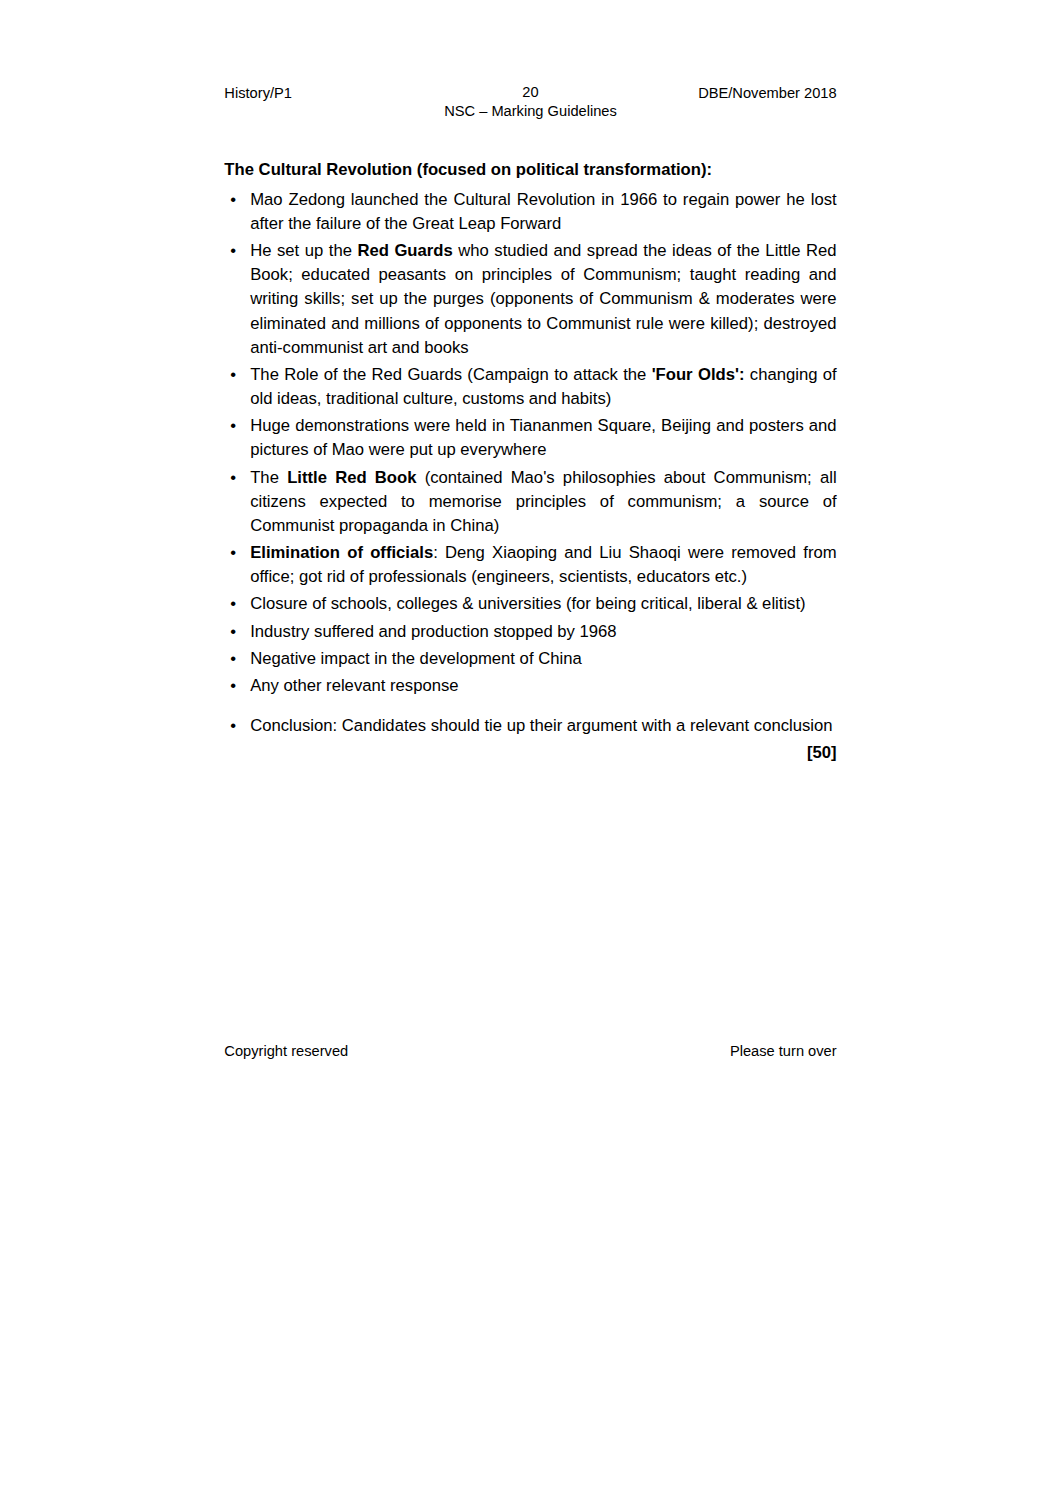History/P1
20
NSC – Marking Guidelines
DBE/November 2018
The Cultural Revolution (focused on political transformation):
Mao Zedong launched the Cultural Revolution in 1966 to regain power he lost after the failure of the Great Leap Forward
He set up the Red Guards who studied and spread the ideas of the Little Red Book; educated peasants on principles of Communism; taught reading and writing skills; set up the purges (opponents of Communism & moderates were eliminated and millions of opponents to Communist rule were killed); destroyed anti-communist art and books
The Role of the Red Guards (Campaign to attack the 'Four Olds': changing of old ideas, traditional culture, customs and habits)
Huge demonstrations were held in Tiananmen Square, Beijing and posters and pictures of Mao were put up everywhere
The Little Red Book (contained Mao's philosophies about Communism; all citizens expected to memorise principles of communism; a source of Communist propaganda in China)
Elimination of officials: Deng Xiaoping and Liu Shaoqi were removed from office; got rid of professionals (engineers, scientists, educators etc.)
Closure of schools, colleges & universities (for being critical, liberal & elitist)
Industry suffered and production stopped by 1968
Negative impact in the development of China
Any other relevant response
Conclusion: Candidates should tie up their argument with a relevant conclusion
[50]
Copyright reserved
Please turn over